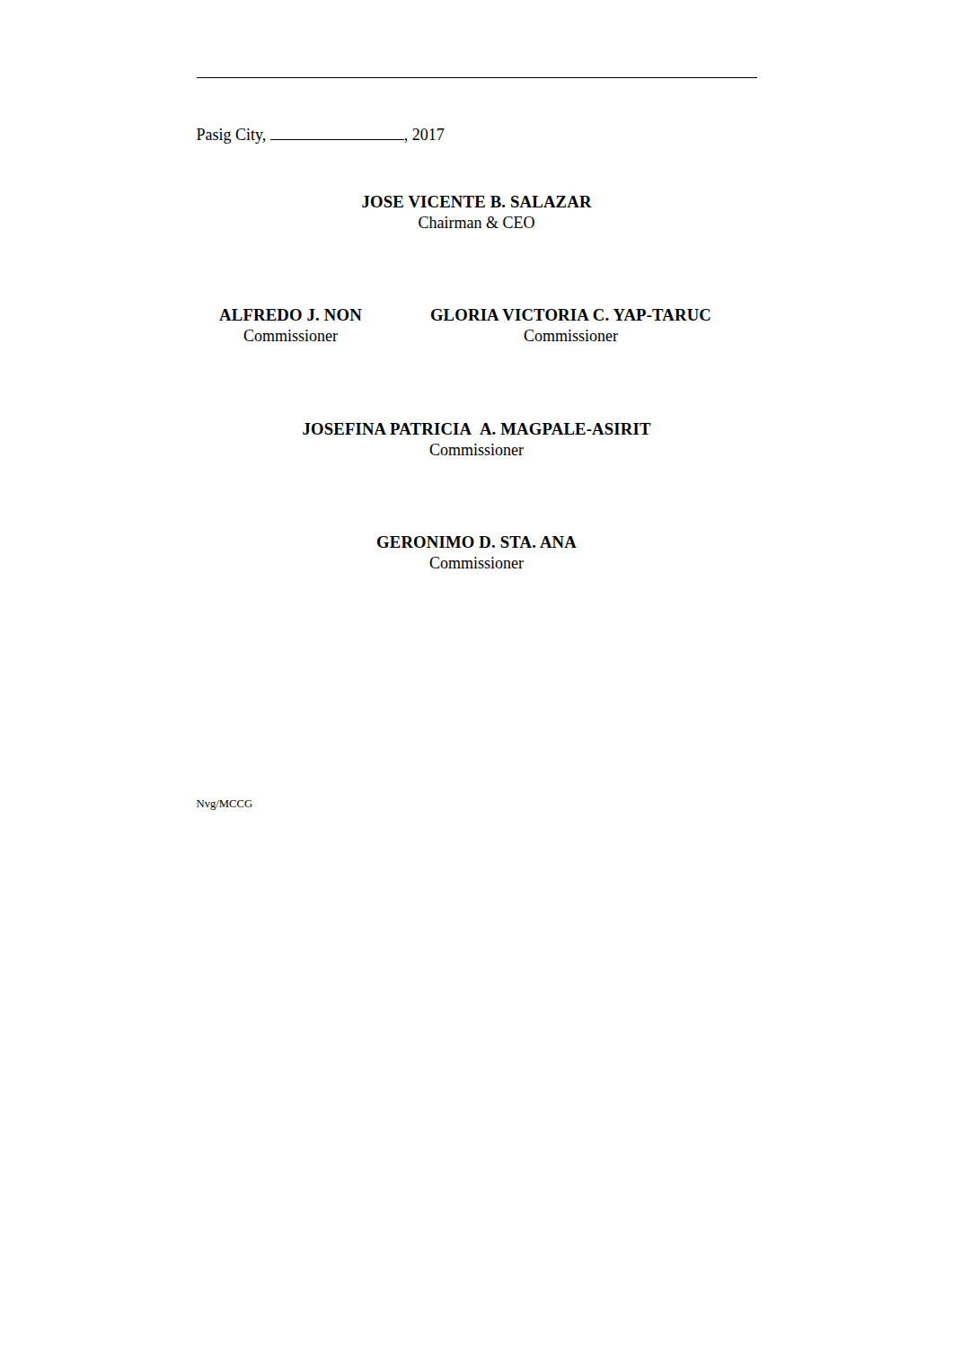Pasig City, , 2017
JOSE VICENTE B. SALAZAR
Chairman & CEO
| ALFREDO J. NON Commissioner | GLORIA VICTORIA C. YAP-TARUC Commissioner |
JOSEFINA PATRICIA A. MAGPALE-ASIRIT
Commissioner
GERONIMO D. STA. ANA
Commissioner
Nvg/MCCG